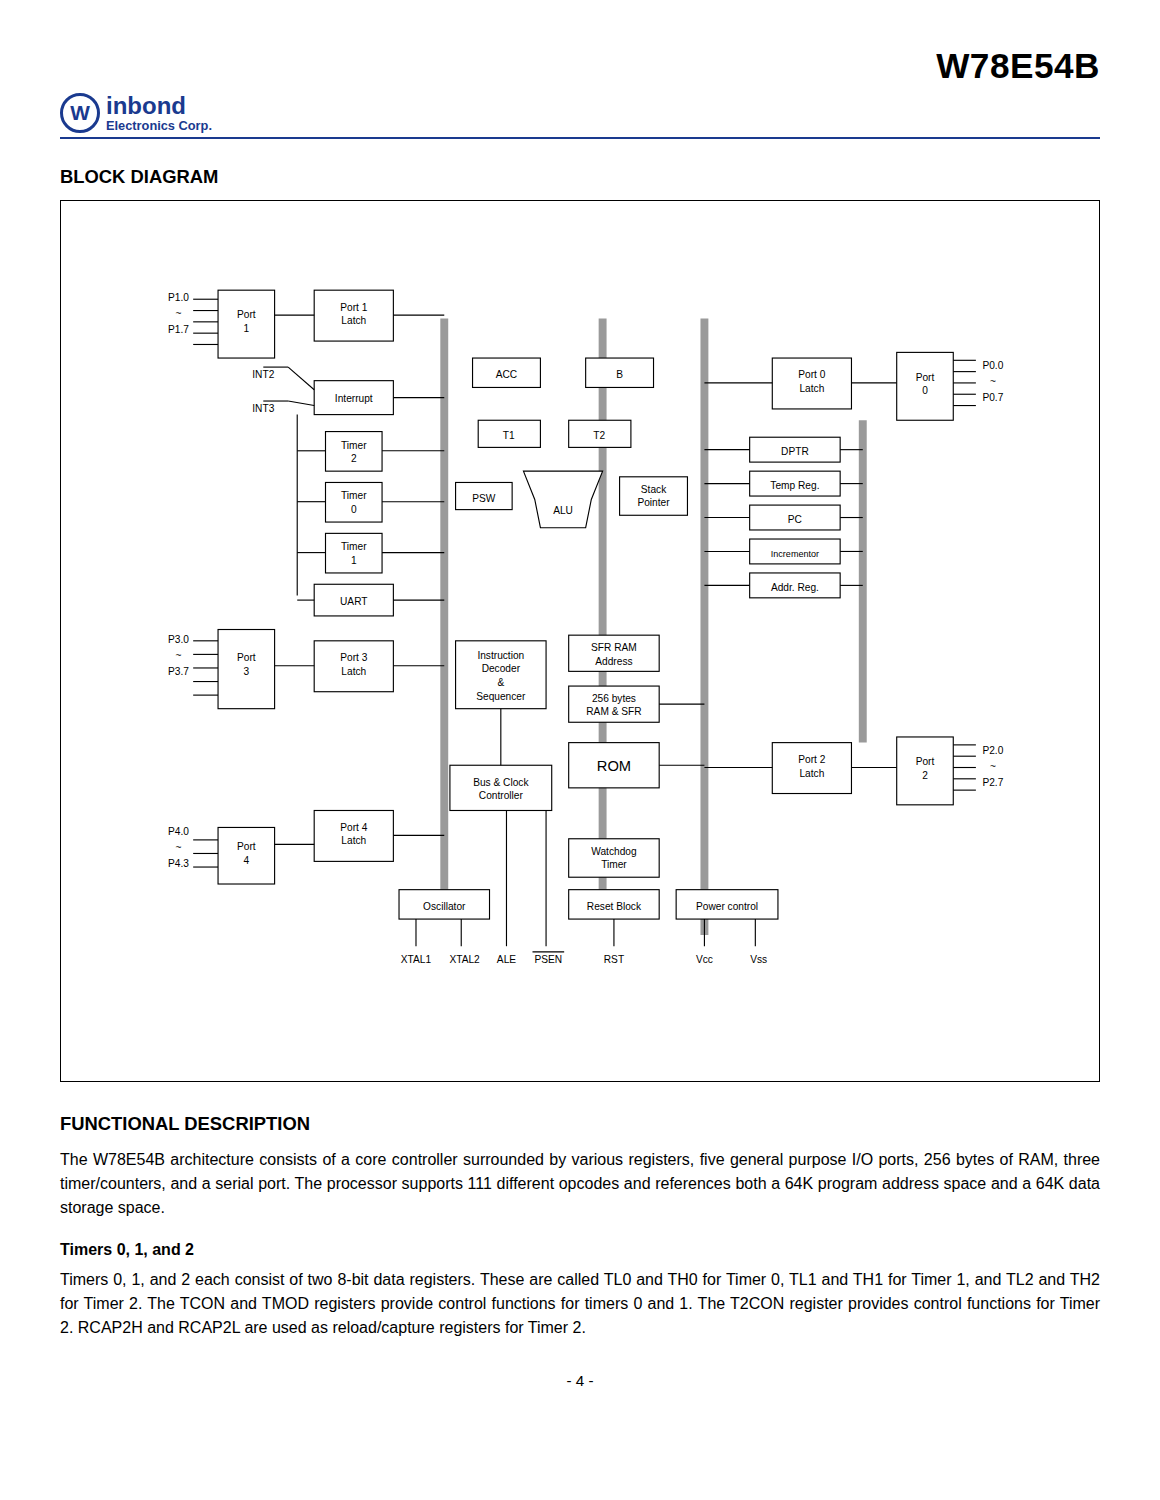W78E54B
W
inbond
Electronics Corp.
BLOCK DIAGRAM
Port 1 P1.0 ~ P1.7 Port 1 Latch Interrupt INT2 INT3 Timer 2 Timer 0 Timer 1 UART ACC B T1 T2 ALU PSW Stack Pointer Port 3 P3.0 ~ P3.7 Port 3 Latch Instruction Decoder & Sequencer SFR RAM Address 256 bytes RAM & SFR ROM Bus & Clock Controller Port 4 P4.0 ~ P4.3 Port 4 Latch Oscillator XTAL1 XTAL2 ALE PSEN Watchdog Timer Reset Block RST Power control Vcc Vss Port 0 Latch Port 0 P0.0 ~ P0.7 DPTR Temp Reg. PC Incrementor Addr. Reg. Port 2 Latch Port 2 P2.0 ~ P2.7
FUNCTIONAL DESCRIPTION
The W78E54B architecture consists of a core controller surrounded by various registers, five general purpose I/O ports, 256 bytes of RAM, three timer/counters, and a serial port. The processor supports 111 different opcodes and references both a 64K program address space and a 64K data storage space.
Timers 0, 1, and 2
Timers 0, 1, and 2 each consist of two 8-bit data registers. These are called TL0 and TH0 for Timer 0, TL1 and TH1 for Timer 1, and TL2 and TH2 for Timer 2. The TCON and TMOD registers provide control functions for timers 0 and 1. The T2CON register provides control functions for Timer 2. RCAP2H and RCAP2L are used as reload/capture registers for Timer 2.
- 4 -